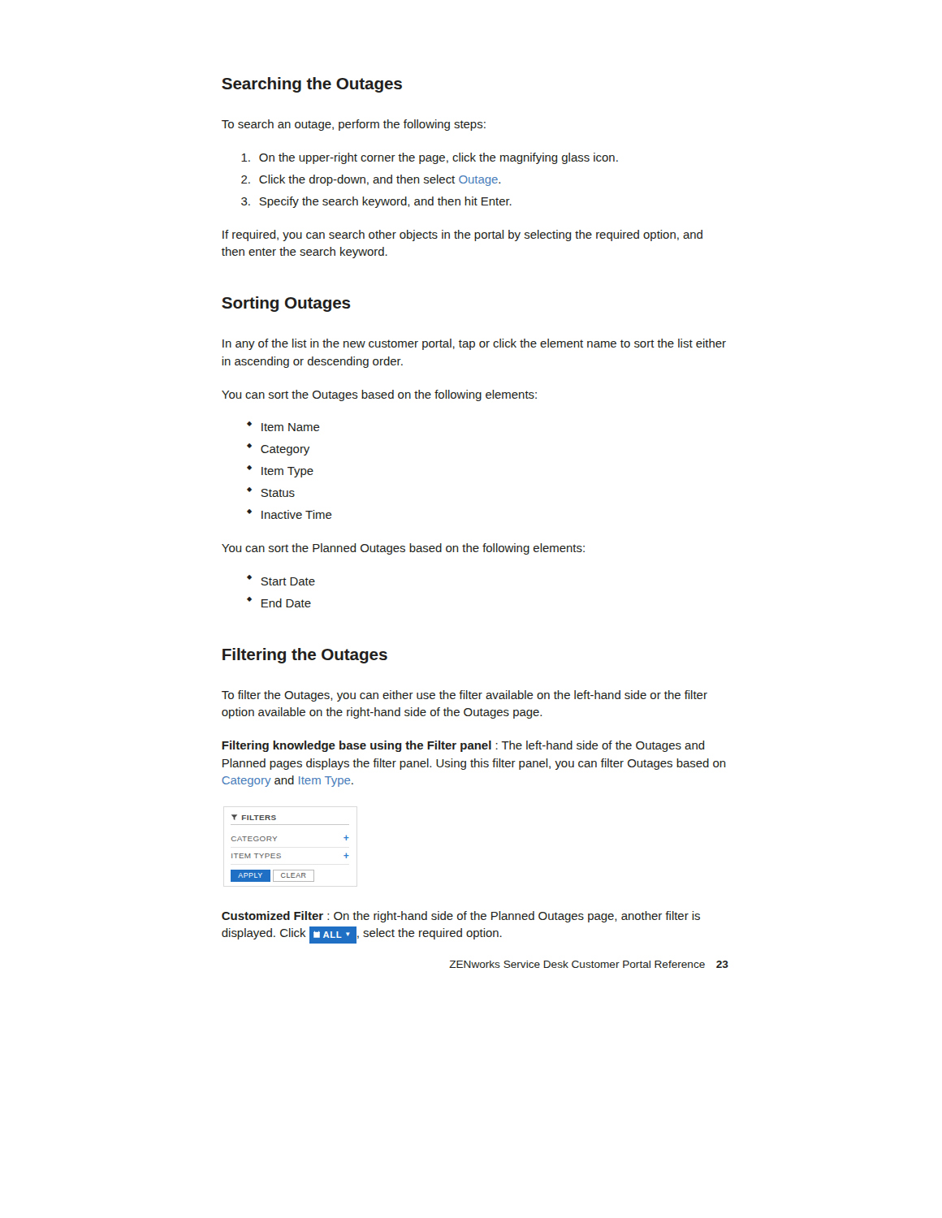Searching the Outages
To search an outage, perform the following steps:
On the upper-right corner the page, click the magnifying glass icon.
Click the drop-down, and then select Outage.
Specify the search keyword, and then hit Enter.
If required, you can search other objects in the portal by selecting the required option, and then enter the search keyword.
Sorting Outages
In any of the list in the new customer portal, tap or click the element name to sort the list either in ascending or descending order.
You can sort the Outages based on the following elements:
Item Name
Category
Item Type
Status
Inactive Time
You can sort the Planned Outages based on the following elements:
Start Date
End Date
Filtering the Outages
To filter the Outages, you can either use the filter available on the left-hand side or the filter option available on the right-hand side of the Outages page.
Filtering knowledge base using the Filter panel : The left-hand side of the Outages and Planned pages displays the filter panel. Using this filter panel, you can filter Outages based on Category and Item Type.
FILTERS
CATEGORY+
ITEM TYPES+
APPLY CLEAR
Customized Filter : On the right-hand side of the Planned Outages page, another filter is displayed. Click ALL▼, select the required option.
ZENworks Service Desk Customer Portal Reference23